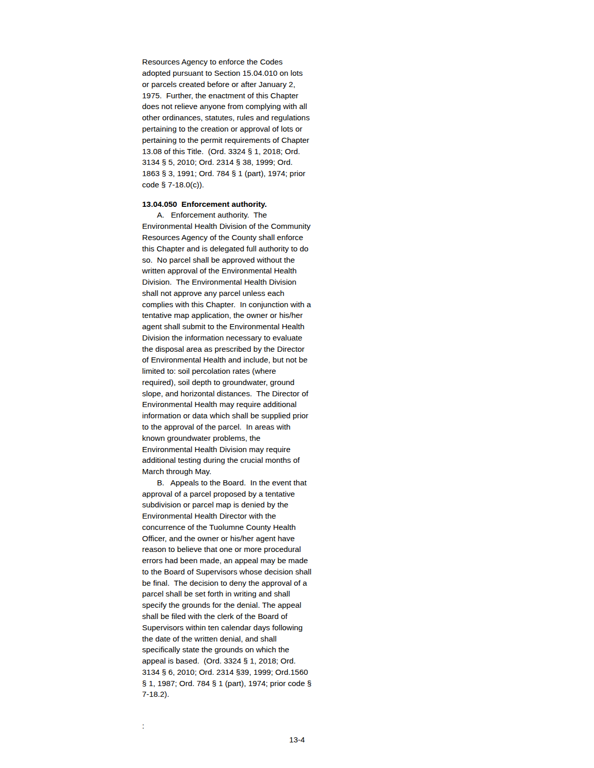Resources Agency to enforce the Codes adopted pursuant to Section 15.04.010 on lots or parcels created before or after January 2, 1975. Further, the enactment of this Chapter does not relieve anyone from complying with all other ordinances, statutes, rules and regulations pertaining to the creation or approval of lots or pertaining to the permit requirements of Chapter 13.08 of this Title. (Ord. 3324 § 1, 2018; Ord. 3134 § 5, 2010; Ord. 2314 § 38, 1999; Ord. 1863 § 3, 1991; Ord. 784 § 1 (part), 1974; prior code § 7-18.0(c)).
13.04.050 Enforcement authority.
A. Enforcement authority. The Environmental Health Division of the Community Resources Agency of the County shall enforce this Chapter and is delegated full authority to do so. No parcel shall be approved without the written approval of the Environmental Health Division. The Environmental Health Division shall not approve any parcel unless each complies with this Chapter. In conjunction with a tentative map application, the owner or his/her agent shall submit to the Environmental Health Division the information necessary to evaluate the disposal area as prescribed by the Director of Environmental Health and include, but not be limited to: soil percolation rates (where required), soil depth to groundwater, ground slope, and horizontal distances. The Director of Environmental Health may require additional information or data which shall be supplied prior to the approval of the parcel. In areas with known groundwater problems, the Environmental Health Division may require additional testing during the crucial months of March through May.
B. Appeals to the Board. In the event that approval of a parcel proposed by a tentative subdivision or parcel map is denied by the Environmental Health Director with the concurrence of the Tuolumne County Health Officer, and the owner or his/her agent have reason to believe that one or more procedural errors had been made, an appeal may be made to the Board of Supervisors whose decision shall be final. The decision to deny the approval of a parcel shall be set forth in writing and shall specify the grounds for the denial. The appeal shall be filed with the clerk of the Board of Supervisors within ten calendar days following the date of the written denial, and shall specifically state the grounds on which the appeal is based. (Ord. 3324 § 1, 2018; Ord. 3134 § 6, 2010; Ord. 2314 §39, 1999; Ord.1560 § 1, 1987; Ord. 784 § 1 (part), 1974; prior code § 7-18.2).
:
13-4